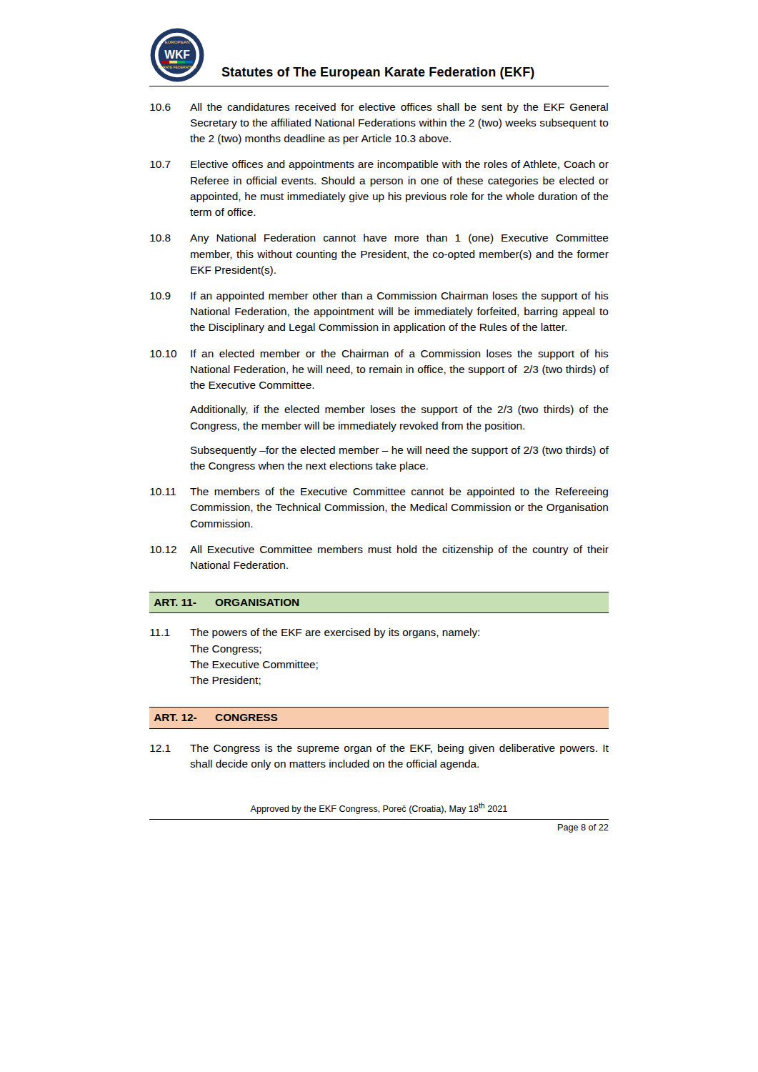EUROPEAN WKF KARATE FEDERATION
Statutes of The European Karate Federation (EKF)
10.6
All the candidatures received for elective offices shall be sent by the EKF General Secretary to the affiliated National Federations within the 2 (two) weeks subsequent to the 2 (two) months deadline as per Article 10.3 above.
10.7
Elective offices and appointments are incompatible with the roles of Athlete, Coach or Referee in official events. Should a person in one of these categories be elected or appointed, he must immediately give up his previous role for the whole duration of the term of office.
10.8
Any National Federation cannot have more than 1 (one) Executive Committee member, this without counting the President, the co-opted member(s) and the former EKF President(s).
10.9
If an appointed member other than a Commission Chairman loses the support of his National Federation, the appointment will be immediately forfeited, barring appeal to the Disciplinary and Legal Commission in application of the Rules of the latter.
10.10
If an elected member or the Chairman of a Commission loses the support of his National Federation, he will need, to remain in office, the support of 2/3 (two thirds) of the Executive Committee.
Additionally, if the elected member loses the support of the 2/3 (two thirds) of the Congress, the member will be immediately revoked from the position.
Subsequently –for the elected member – he will need the support of 2/3 (two thirds) of the Congress when the next elections take place.
10.11
The members of the Executive Committee cannot be appointed to the Refereeing Commission, the Technical Commission, the Medical Commission or the Organisation Commission.
10.12
All Executive Committee members must hold the citizenship of the country of their National Federation.
ART. 11-ORGANISATION
11.1
The powers of the EKF are exercised by its organs, namely:
The Congress;
The Executive Committee;
The President;
ART. 12-CONGRESS
12.1
The Congress is the supreme organ of the EKF, being given deliberative powers. It shall decide only on matters included on the official agenda.
Approved by the EKF Congress, Poreč (Croatia), May 18th 2021
Page 8 of 22